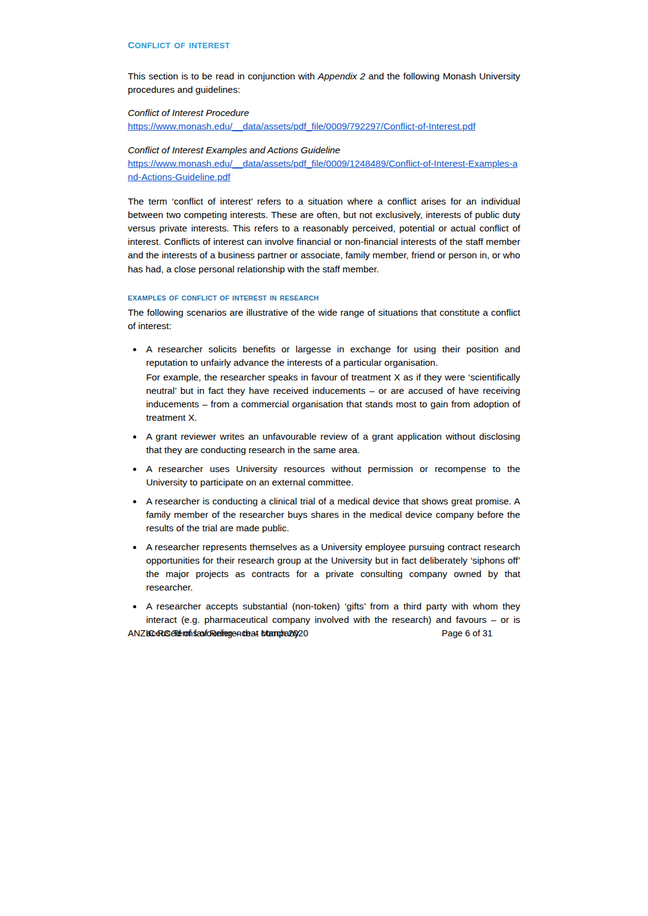Conflict of Interest
This section is to be read in conjunction with Appendix 2 and the following Monash University procedures and guidelines:
Conflict of Interest Procedure
https://www.monash.edu/__data/assets/pdf_file/0009/792297/Conflict-of-Interest.pdf
Conflict of Interest Examples and Actions Guideline
https://www.monash.edu/__data/assets/pdf_file/0009/1248489/Conflict-of-Interest-Examples-and-Actions-Guideline.pdf
The term ‘conflict of interest’ refers to a situation where a conflict arises for an individual between two competing interests. These are often, but not exclusively, interests of public duty versus private interests. This refers to a reasonably perceived, potential or actual conflict of interest. Conflicts of interest can involve financial or non-financial interests of the staff member and the interests of a business partner or associate, family member, friend or person in, or who has had, a close personal relationship with the staff member.
Examples of Conflict of Interest in Research
The following scenarios are illustrative of the wide range of situations that constitute a conflict of interest:
A researcher solicits benefits or largesse in exchange for using their position and reputation to unfairly advance the interests of a particular organisation.
For example, the researcher speaks in favour of treatment X as if they were ‘scientifically neutral’ but in fact they have received inducements – or are accused of have receiving inducements – from a commercial organisation that stands most to gain from adoption of treatment X.
A grant reviewer writes an unfavourable review of a grant application without disclosing that they are conducting research in the same area.
A researcher uses University resources without permission or recompense to the University to participate on an external committee.
A researcher is conducting a clinical trial of a medical device that shows great promise. A family member of the researcher buys shares in the medical device company before the results of the trial are made public.
A researcher represents themselves as a University employee pursuing contract research opportunities for their research group at the University but in fact deliberately ‘siphons off’ the major projects as contracts for a private consulting company owned by that researcher.
A researcher accepts substantial (non-token) ‘gifts’ from a third party with whom they interact (e.g. pharmaceutical company involved with the research) and favours – or is accused of favouring – that company.
ANZIC-RC Terms of Reference – March 2020
Page 6 of 31